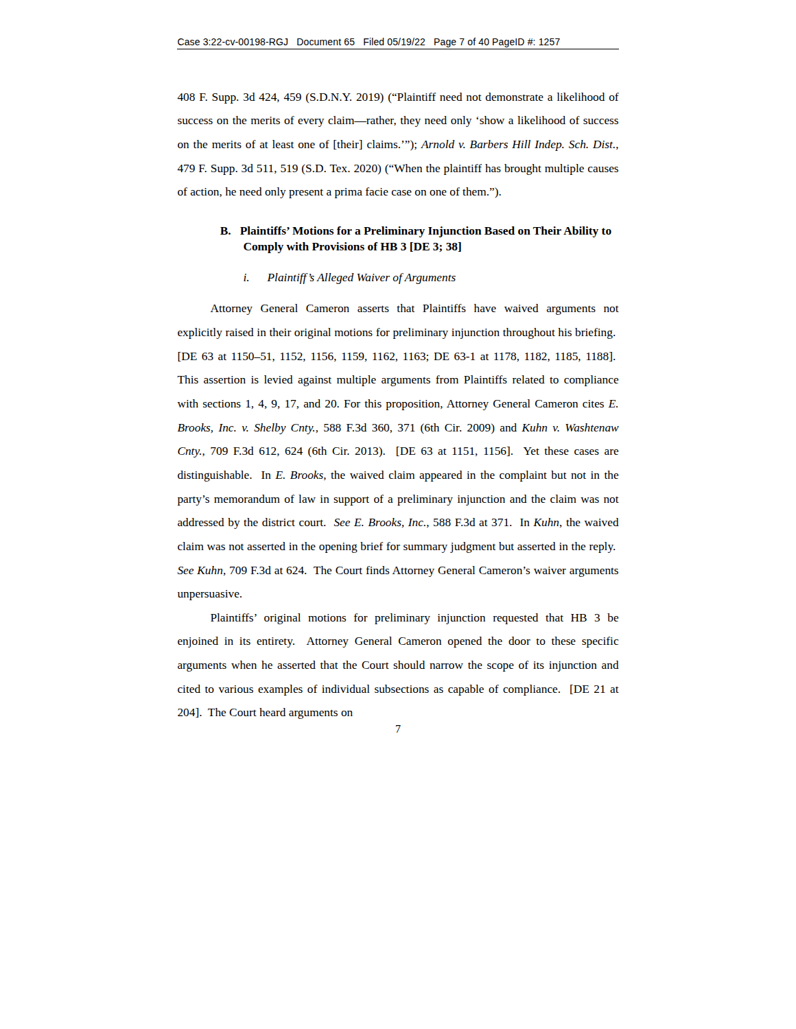Case 3:22-cv-00198-RGJ Document 65 Filed 05/19/22 Page 7 of 40 PageID #: 1257
408 F. Supp. 3d 424, 459 (S.D.N.Y. 2019) (“Plaintiff need not demonstrate a likelihood of success on the merits of every claim—rather, they need only ‘show a likelihood of success on the merits of at least one of [their] claims.’”); Arnold v. Barbers Hill Indep. Sch. Dist., 479 F. Supp. 3d 511, 519 (S.D. Tex. 2020) (“When the plaintiff has brought multiple causes of action, he need only present a prima facie case on one of them.”).
B. Plaintiffs’ Motions for a Preliminary Injunction Based on Their Ability to Comply with Provisions of HB 3 [DE 3; 38]
i. Plaintiff’s Alleged Waiver of Arguments
Attorney General Cameron asserts that Plaintiffs have waived arguments not explicitly raised in their original motions for preliminary injunction throughout his briefing. [DE 63 at 1150–51, 1152, 1156, 1159, 1162, 1163; DE 63-1 at 1178, 1182, 1185, 1188]. This assertion is levied against multiple arguments from Plaintiffs related to compliance with sections 1, 4, 9, 17, and 20. For this proposition, Attorney General Cameron cites E. Brooks, Inc. v. Shelby Cnty., 588 F.3d 360, 371 (6th Cir. 2009) and Kuhn v. Washtenaw Cnty., 709 F.3d 612, 624 (6th Cir. 2013). [DE 63 at 1151, 1156]. Yet these cases are distinguishable. In E. Brooks, the waived claim appeared in the complaint but not in the party’s memorandum of law in support of a preliminary injunction and the claim was not addressed by the district court. See E. Brooks, Inc., 588 F.3d at 371. In Kuhn, the waived claim was not asserted in the opening brief for summary judgment but asserted in the reply. See Kuhn, 709 F.3d at 624. The Court finds Attorney General Cameron’s waiver arguments unpersuasive.
Plaintiffs’ original motions for preliminary injunction requested that HB 3 be enjoined in its entirety. Attorney General Cameron opened the door to these specific arguments when he asserted that the Court should narrow the scope of its injunction and cited to various examples of individual subsections as capable of compliance. [DE 21 at 204]. The Court heard arguments on
7